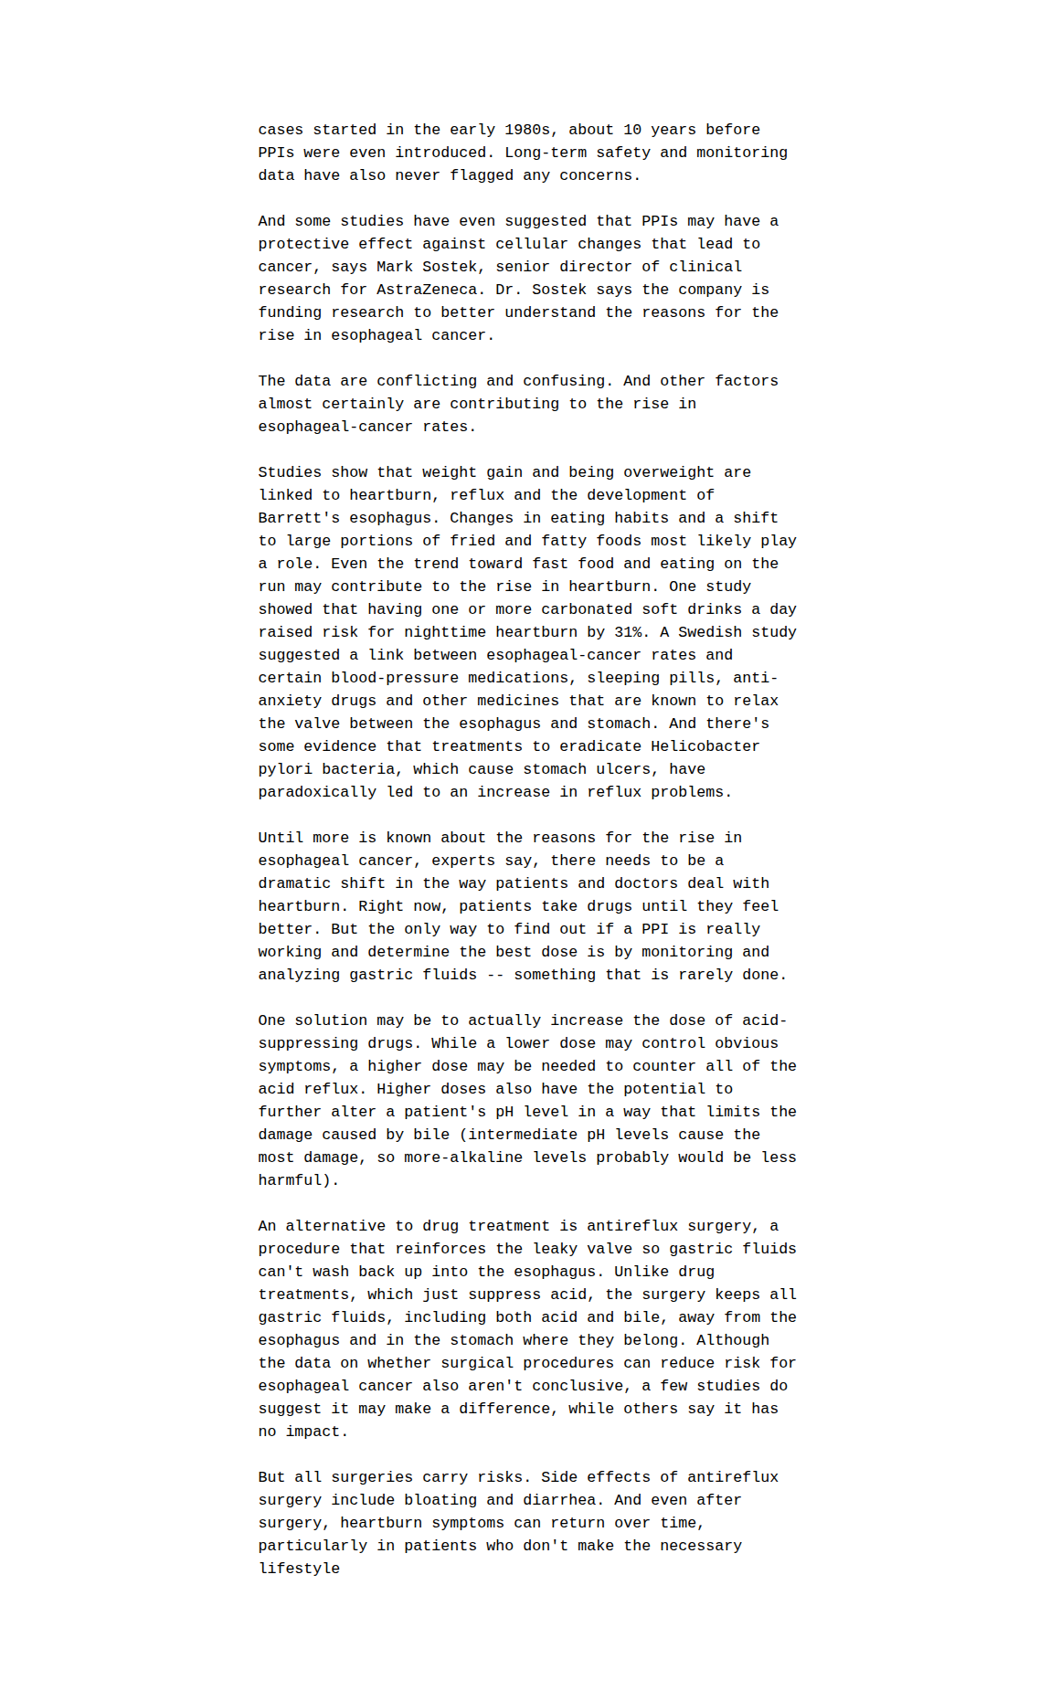cases started in the early 1980s, about 10 years before PPIs were even introduced. Long-term safety and monitoring data have also never flagged any concerns.
And some studies have even suggested that PPIs may have a protective effect against cellular changes that lead to cancer, says Mark Sostek, senior director of clinical research for AstraZeneca. Dr. Sostek says the company is funding research to better understand the reasons for the rise in esophageal cancer.
The data are conflicting and confusing. And other factors almost certainly are contributing to the rise in esophageal-cancer rates.
Studies show that weight gain and being overweight are linked to heartburn, reflux and the development of Barrett's esophagus. Changes in eating habits and a shift to large portions of fried and fatty foods most likely play a role. Even the trend toward fast food and eating on the run may contribute to the rise in heartburn. One study showed that having one or more carbonated soft drinks a day raised risk for nighttime heartburn by 31%. A Swedish study suggested a link between esophageal-cancer rates and certain blood-pressure medications, sleeping pills, anti-anxiety drugs and other medicines that are known to relax the valve between the esophagus and stomach. And there's some evidence that treatments to eradicate Helicobacter pylori bacteria, which cause stomach ulcers, have paradoxically led to an increase in reflux problems.
Until more is known about the reasons for the rise in esophageal cancer, experts say, there needs to be a dramatic shift in the way patients and doctors deal with heartburn. Right now, patients take drugs until they feel better. But the only way to find out if a PPI is really working and determine the best dose is by monitoring and analyzing gastric fluids -- something that is rarely done.
One solution may be to actually increase the dose of acid- suppressing drugs. While a lower dose may control obvious symptoms, a higher dose may be needed to counter all of the acid reflux. Higher doses also have the potential to further alter a patient's pH level in a way that limits the damage caused by bile (intermediate pH levels cause the most damage, so more-alkaline levels probably would be less harmful).
An alternative to drug treatment is antireflux surgery, a procedure that reinforces the leaky valve so gastric fluids can't wash back up into the esophagus. Unlike drug treatments, which just suppress acid, the surgery keeps all gastric fluids, including both acid and bile, away from the esophagus and in the stomach where they belong. Although the data on whether surgical procedures can reduce risk for esophageal cancer also aren't conclusive, a few studies do suggest it may make a difference, while others say it has no impact.
But all surgeries carry risks. Side effects of antireflux surgery include bloating and diarrhea. And even after surgery, heartburn symptoms can return over time, particularly in patients who don't make the necessary lifestyle